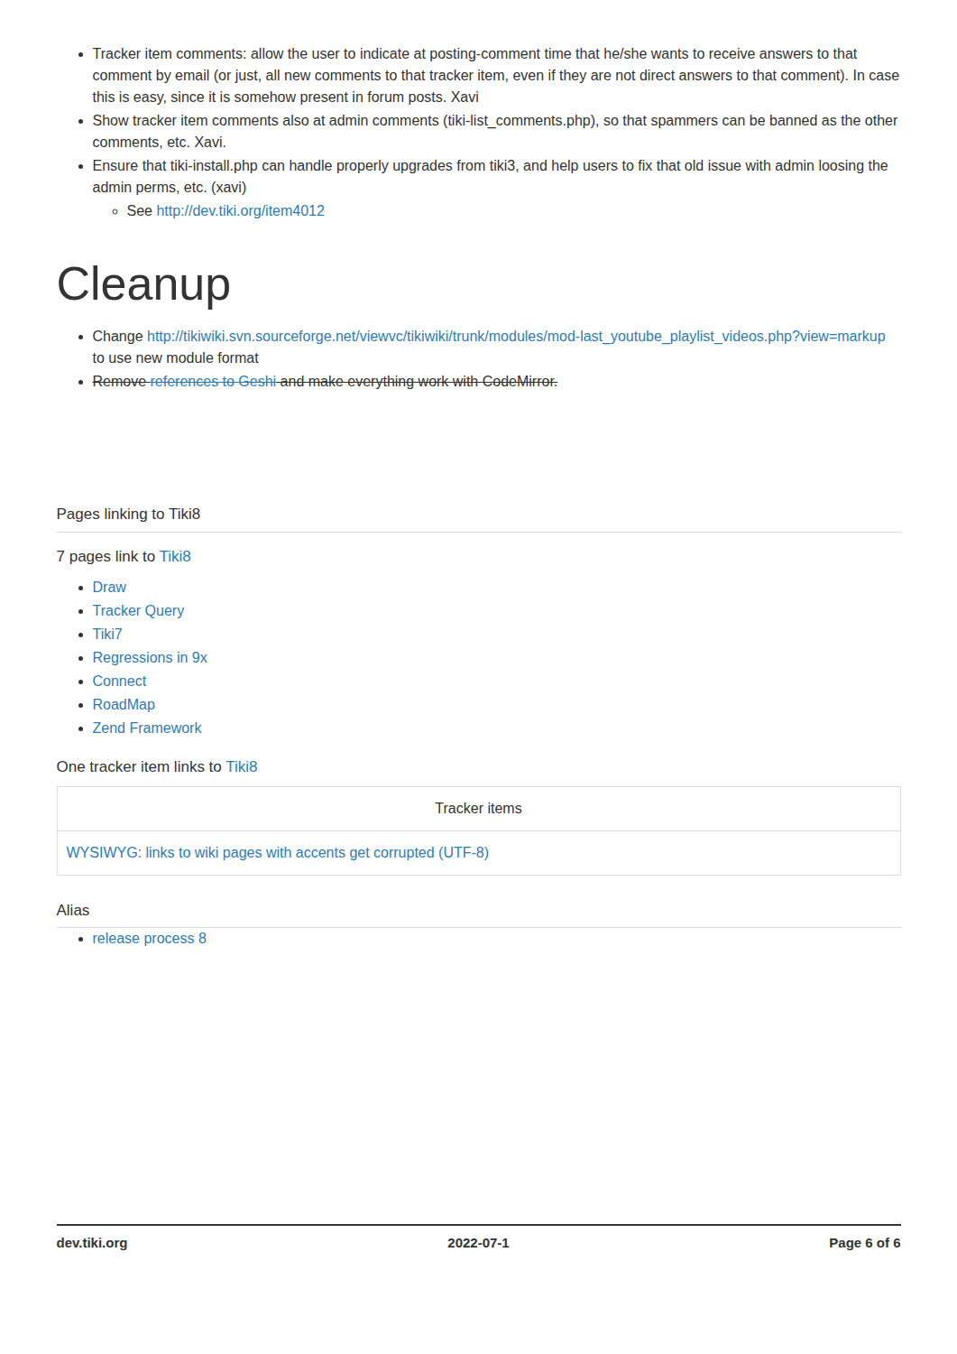Tracker item comments: allow the user to indicate at posting-comment time that he/she wants to receive answers to that comment by email (or just, all new comments to that tracker item, even if they are not direct answers to that comment). In case this is easy, since it is somehow present in forum posts. Xavi
Show tracker item comments also at admin comments (tiki-list_comments.php), so that spammers can be banned as the other comments, etc. Xavi.
Ensure that tiki-install.php can handle properly upgrades from tiki3, and help users to fix that old issue with admin loosing the admin perms, etc. (xavi)
See http://dev.tiki.org/item4012
Cleanup
Change http://tikiwiki.svn.sourceforge.net/viewvc/tikiwiki/trunk/modules/mod-last_youtube_playlist_videos.php?view=markup to use new module format
Remove references to Geshi and make everything work with CodeMirror.
Pages linking to Tiki8
7 pages link to Tiki8
Draw
Tracker Query
Tiki7
Regressions in 9x
Connect
RoadMap
Zend Framework
One tracker item links to Tiki8
| Tracker items |
| --- |
| WYSIWYG: links to wiki pages with accents get corrupted (UTF-8) |
Alias
release process 8
dev.tiki.org
2022-07-1
Page 6 of 6